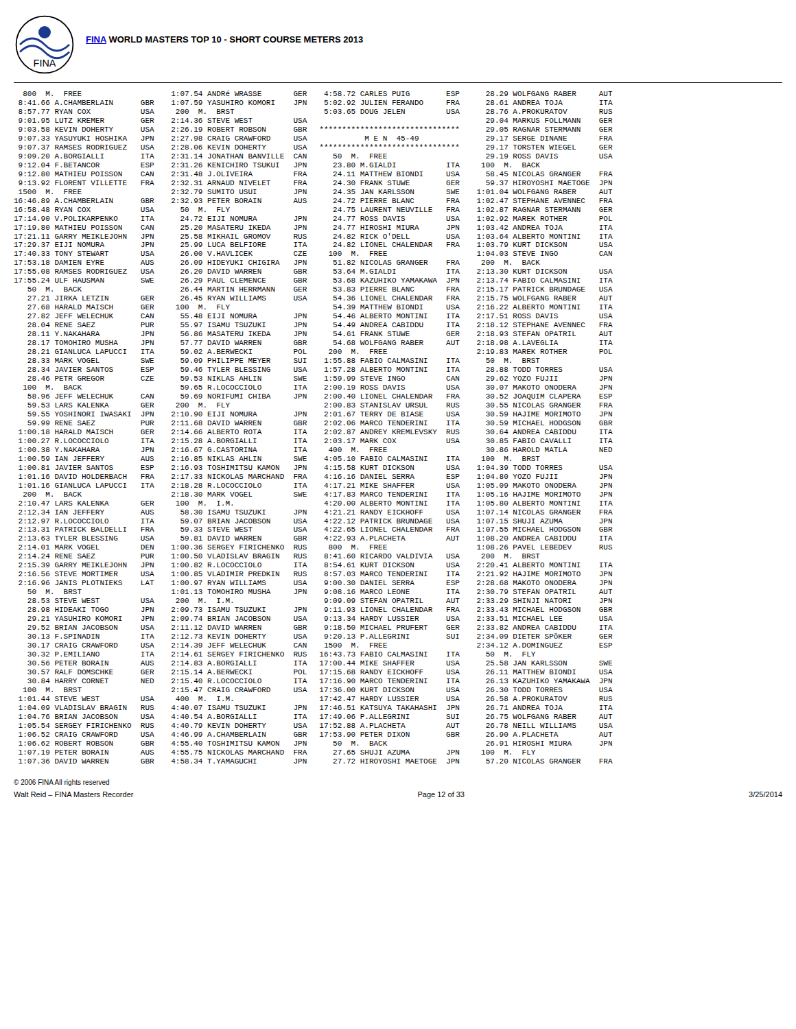FINA
FINA WORLD MASTERS TOP 10 - SHORT COURSE METERS 2013
800 M. FREE 8:41.66 A.CHAMBERLAIN GBR 8:57.77 RYAN COX USA 9:01.95 LUTZ KREMER GER 9:03.58 KEVIN DOHERTY USA 9:07.33 YASUYUKI HOSHIKA JPN 9:07.37 RAMSES RODRIGUEZ USA 9:09.20 A.BORGIALLI ITA 9:12.04 F.BETANCOR ESP 9:12.80 MATHIEU POISSON CAN 9:13.92 FLORENT VILLETTE FRA 1500 M. FREE 16:46.89 A.CHAMBERLAIN GBR 16:58.48 RYAN COX USA 17:14.90 V.POLIKARPENKO ITA 17:19.80 MATHIEU POISSON CAN 17:21.11 GARRY MEIKLEJOHN JPN 17:29.37 EIJI NOMURA JPN 17:40.33 TONY STEWART USA 17:53.18 DAMIEN EYRE AUS 17:55.08 RAMSES RODRIGUEZ USA 17:55.24 ULF HAUSMAN SWE 50 M. BACK 27.21 JIRKA LETZIN GER 27.68 HARALD MAISCH GER 27.82 JEFF WELECHUK CAN 28.04 RENE SAEZ PUR 28.11 Y.NAKAHARA JPN 28.17 TOMOHIRO MUSHA JPN 28.21 GIANLUCA LAPUCCI ITA 28.33 MARK VOGEL SWE 28.34 JAVIER SANTOS ESP 28.46 PETR GREGOR CZE 100 M. BACK 58.96 JEFF WELECHUK CAN 59.53 LARS KALENKA GER 59.55 YOSHINORI IWASAKI JPN 59.99 RENE SAEZ PUR 1:00.18 HARALD MAISCH GER 1:00.27 R.LOCOCCIOLO ITA 1:00.38 Y.NAKAHARA JPN 1:00.59 IAN JEFFERY AUS 1:00.81 JAVIER SANTOS ESP 1:01.16 DAVID HOLDERBACH FRA 1:01.16 GIANLUCA LAPUCCI ITA 200 M. BACK 2:10.47 LARS KALENKA GER 2:12.34 IAN JEFFERY AUS 2:12.97 R.LOCOCCIOLO ITA 2:13.31 PATRICK BALDELLI FRA 2:13.63 TYLER BLESSING USA 2:14.01 MARK VOGEL DEN 2:14.24 RENE SAEZ PUR 2:15.39 GARRY MEIKLEJOHN JPN 2:16.56 STEVE MORTIMER USA 2:16.96 JANIS PLOTNIEKS LAT 50 M. BRST 28.53 STEVE WEST USA 28.98 HIDEAKI TOGO JPN 29.21 YASUHIRO KOMORI JPN 29.52 BRIAN JACOBSON USA 30.13 F.SPINADIN ITA 30.17 CRAIG CRAWFORD USA 30.32 P.EMILIANO ITA 30.56 PETER BORAIN AUS 30.57 RALF DOMSCHKE GER 30.84 HARRY CORNET NED 100 M. BRST 1:01.44 STEVE WEST USA 1:04.09 VLADISLAV BRAGIN RUS 1:04.76 BRIAN JACOBSON USA 1:05.54 SERGEY FIRICHENKO RUS 1:06.52 CRAIG CRAWFORD USA 1:06.62 ROBERT ROBSON GBR 1:07.19 PETER BORAIN AUS 1:07.36 DAVID WARREN GBR
1:07.54 ANDRé WRASSE GER 1:07.59 YASUHIRO KOMORI JPN 200 M. BRST 2:14.36 STEVE WEST USA 2:26.19 ROBERT ROBSON GBR 2:27.98 CRAIG CRAWFORD USA 2:28.06 KEVIN DOHERTY USA 2:31.14 JONATHAN BANVILLE CAN 2:31.26 KENICHIRO TSUKUI JPN 2:31.48 J.OLIVEIRA FRA 2:32.31 ARNAUD NIVELET FRA 2:32.79 SUMITO USUI JPN 2:32.93 PETER BORAIN AUS 50 M. FLY 24.72 EIJI NOMURA JPN 25.20 MASATERU IKEDA JPN 25.58 MIKHAIL GROMOV RUS 25.99 LUCA BELFIORE ITA 26.00 V.HAVLICEK CZE 26.09 HIDEYUKI CHIGIRA JPN 26.20 DAVID WARREN GBR 26.29 PAUL CLEMENCE GBR 26.44 MARTIN HERRMANN GER 26.45 RYAN WILLIAMS USA 100 M. FLY 55.48 EIJI NOMURA JPN 55.97 ISAMU TSUZUKI JPN 56.86 MASATERU IKEDA JPN 57.77 DAVID WARREN GBR 59.02 A.BERWECKI POL 59.09 PHILIPPE MEYER SUI 59.46 TYLER BLESSING USA 59.53 NIKLAS AHLIN SWE 59.65 R.LOCOCCIOLO ITA 59.69 NORIFUMI CHIBA JPN 200 M. FLY 2:10.90 EIJI NOMURA JPN 2:11.68 DAVID WARREN GBR 2:14.66 ALBERTO ROTA ITA 2:15.28 A.BORGIALLI ITA 2:16.67 G.CASTORINA ITA 2:16.85 NIKLAS AHLIN SWE 2:16.93 TOSHIMITSU KAMON JPN 2:17.33 NICKOLAS MARCHAND FRA 2:18.28 R.LOCOCCIOLO ITA 2:18.30 MARK VOGEL SWE 100 M. I.M. 58.30 ISAMU TSUZUKI JPN 59.07 BRIAN JACOBSON USA 59.33 STEVE WEST USA 59.81 DAVID WARREN GBR 1:00.36 SERGEY FIRICHENKO RUS 1:00.50 VLADISLAV BRAGIN RUS 1:00.82 R.LOCOCCIOLO ITA 1:00.85 VLADIMIR PREDKIN RUS 1:00.97 RYAN WILLIAMS USA 1:01.13 TOMOHIRO MUSHA JPN 200 M. I.M. 2:09.73 ISAMU TSUZUKI JPN 2:09.74 BRIAN JACOBSON USA 2:11.12 DAVID WARREN GBR 2:12.73 KEVIN DOHERTY USA 2:14.39 JEFF WELECHUK CAN 2:14.61 SERGEY FIRICHENKO RUS 2:14.83 A.BORGIALLI ITA 2:15.14 A.BERWECKI POL 2:15.40 R.LOCOCCIOLO ITA 2:15.47 CRAIG CRAWFORD USA 400 M. I.M. 4:40.07 ISAMU TSUZUKI JPN 4:40.54 A.BORGIALLI ITA 4:40.79 KEVIN DOHERTY USA 4:46.99 A.CHAMBERLAIN GBR 4:55.40 TOSHIMITSU KAMON JPN 4:55.75 NICKOLAS MARCHAND FRA 4:58.34 T.YAMAGUCHI JPN
4:58.72 CARLES PUIG ESP 5:02.92 JULIEN FERANDO FRA 5:03.65 DOUG JELEN USA ******************************* M E N 45-49 ******************************* 50 M. FREE 23.80 M.GIALDI ITA 24.11 MATTHEW BIONDI USA 24.30 FRANK STUWE GER 24.35 JAN KARLSSON SWE 24.72 PIERRE BLANC FRA 24.75 LAURENT NEUVILLE FRA 24.77 ROSS DAVIS USA 24.77 HIROSHI MIURA JPN 24.82 RICK O'DELL USA 24.82 LIONEL CHALENDAR FRA 100 M. FREE 51.82 NICOLAS GRANGER FRA 53.64 M.GIALDI ITA 53.68 KAZUHIKO YAMAKAWA JPN 53.83 PIERRE BLANC FRA 54.36 LIONEL CHALENDAR FRA 54.39 MATTHEW BIONDI USA 54.46 ALBERTO MONTINI ITA 54.49 ANDREA CABIDDU ITA 54.61 FRANK STUWE GER 54.68 WOLFGANG RABER AUT 200 M. FREE 1:55.88 FABIO CALMASINI ITA 1:57.28 ALBERTO MONTINI ITA 1:59.99 STEVE INGO CAN 2:00.19 ROSS DAVIS USA 2:00.40 LIONEL CHALENDAR FRA 2:00.83 STANISLAV URSUL RUS 2:01.67 TERRY DE BIASE USA 2:02.06 MARCO TENDERINI ITA 2:02.87 ANDREY KREMLEVSKY RUS 2:03.17 MARK COX USA 400 M. FREE 4:05.10 FABIO CALMASINI ITA 4:15.58 KURT DICKSON USA 4:16.16 DANIEL SERRA ESP 4:17.21 MIKE SHAFFER USA 4:17.83 MARCO TENDERINI ITA 4:20.00 ALBERTO MONTINI ITA 4:21.21 RANDY EICKHOFF USA 4:22.12 PATRICK BRUNDAGE USA 4:22.65 LIONEL CHALENDAR FRA 4:22.93 A.PLACHETA AUT 800 M. FREE 8:41.60 RICARDO VALDIVIA USA 8:54.61 KURT DICKSON USA 8:57.03 MARCO TENDERINI ITA 9:00.30 DANIEL SERRA ESP 9:08.16 MARCO LEONE ITA 9:09.09 STEFAN OPATRIL AUT 9:11.93 LIONEL CHALENDAR FRA 9:13.34 HARDY LUSSIER USA 9:18.50 MICHAEL PRUFERT GER 9:20.13 P.ALLEGRINI SUI 1500 M. FREE 16:43.73 FABIO CALMASINI ITA 17:00.44 MIKE SHAFFER USA 17:15.68 RANDY EICKHOFF USA 17:16.90 MARCO TENDERINI ITA 17:36.00 KURT DICKSON USA 17:42.47 HARDY LUSSIER USA 17:46.51 KATSUYA TAKAHASHI JPN 17:49.06 P.ALLEGRINI SUI 17:52.88 A.PLACHETA AUT 17:53.90 PETER DIXON GBR 50 M. BACK 27.65 SHUJI AZUMA JPN 27.72 HIROYOSHI MAETOGE JPN
28.29 WOLFGANG RABER AUT 28.61 ANDREA TOJA ITA 28.76 A.PROKURATOV RUS 29.04 MARKUS FOLLMANN GER 29.05 RAGNAR STERMANN GER 29.17 SERGE DINANE FRA 29.17 TORSTEN WIEGEL GER 29.19 ROSS DAVIS USA 100 M. BACK 58.45 NICOLAS GRANGER FRA 59.37 HIROYOSHI MAETOGE JPN 1:01.04 WOLFGANG RABER AUT 1:02.47 STEPHANE AVENNEC FRA 1:02.87 RAGNAR STERMANN GER 1:02.92 MAREK ROTHER POL 1:03.42 ANDREA TOJA ITA 1:03.64 ALBERTO MONTINI ITA 1:03.79 KURT DICKSON USA 1:04.03 STEVE INGO CAN 200 M. BACK 2:13.30 KURT DICKSON USA 2:13.74 FABIO CALMASINI ITA 2:15.17 PATRICK BRUNDAGE USA 2:15.75 WOLFGANG RABER AUT 2:16.22 ALBERTO MONTINI ITA 2:17.51 ROSS DAVIS USA 2:18.12 STEPHANE AVENNEC FRA 2:18.93 STEFAN OPATRIL AUT 2:18.98 A.LAVEGLIA ITA 2:19.83 MAREK ROTHER POL 50 M. BRST 28.88 TODD TORRES USA 29.62 YOZO FUJII JPN 30.07 MAKOTO ONODERA JPN 30.52 JOAQUIM CLAPERA ESP 30.55 NICOLAS GRANGER FRA 30.59 HAJIME MORIMOTO JPN 30.59 MICHAEL HODGSON GBR 30.64 ANDREA CABIDDU ITA 30.85 FABIO CAVALLI ITA 30.86 HAROLD MATLA NED 100 M. BRST 1:04.39 TODD TORRES USA 1:04.80 YOZO FUJII JPN 1:05.09 MAKOTO ONODERA JPN 1:05.16 HAJIME MORIMOTO JPN 1:05.80 ALBERTO MONTINI ITA 1:07.14 NICOLAS GRANGER FRA 1:07.15 SHUJI AZUMA JPN 1:07.55 MICHAEL HODGSON GBR 1:08.20 ANDREA CABIDDU ITA 1:08.26 PAVEL LEBEDEV RUS 200 M. BRST 2:20.41 ALBERTO MONTINI ITA 2:21.92 HAJIME MORIMOTO JPN 2:28.68 MAKOTO ONODERA JPN 2:30.79 STEFAN OPATRIL AUT 2:33.29 SHINJI NATORI JPN 2:33.43 MICHAEL HODGSON GBR 2:33.51 MICHAEL LEE USA 2:33.82 ANDREA CABIDDU ITA 2:34.09 DIETER SPöKER GER 2:34.12 A.DOMINGUEZ ESP 50 M. FLY 25.58 JAN KARLSSON SWE 26.11 MATTHEW BIONDI USA 26.13 KAZUHIKO YAMAKAWA JPN 26.30 TODD TORRES USA 26.58 A.PROKURATOV RUS 26.71 ANDREA TOJA ITA 26.75 WOLFGANG RABER AUT 26.78 NEILL WILLIAMS USA 26.90 A.PLACHETA AUT 26.91 HIROSHI MIURA JPN 100 M. FLY 57.20 NICOLAS GRANGER FRA
© 2006 FINA All rights reserved
Walt Reid – FINA Masters Recorder Page 12 of 33 3/25/2014